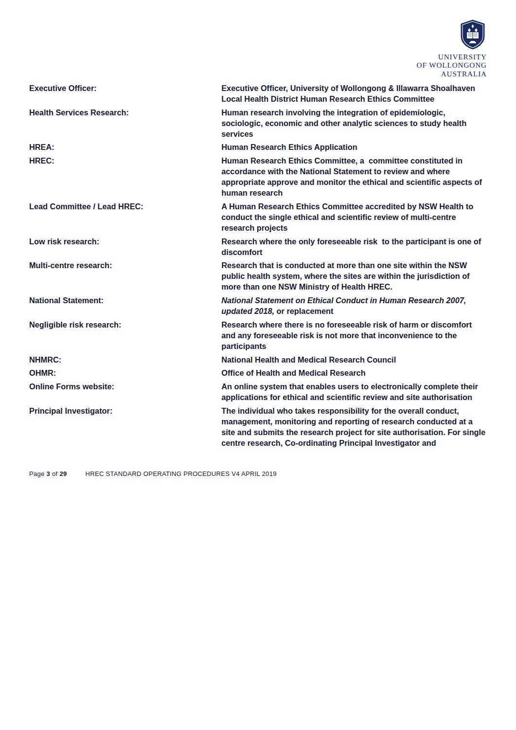UNIVERSITY
OF WOLLONGONG
AUSTRALIA
| Executive Officer: | Executive Officer, University of Wollongong & Illawarra Shoalhaven Local Health District Human Research Ethics Committee |
| Health Services Research: | Human research involving the integration of epidemiologic, sociologic, economic and other analytic sciences to study health services |
| HREA: | Human Research Ethics Application |
| HREC: | Human Research Ethics Committee, a committee constituted in accordance with the National Statement to review and where appropriate approve and monitor the ethical and scientific aspects of human research |
| Lead Committee / Lead HREC: | A Human Research Ethics Committee accredited by NSW Health to conduct the single ethical and scientific review of multi-centre research projects |
| Low risk research: | Research where the only foreseeable risk to the participant is one of discomfort |
| Multi-centre research: | Research that is conducted at more than one site within the NSW public health system, where the sites are within the jurisdiction of more than one NSW Ministry of Health HREC. |
| National Statement: | National Statement on Ethical Conduct in Human Research 2007, updated 2018, or replacement |
| Negligible risk research: | Research where there is no foreseeable risk of harm or discomfort and any foreseeable risk is not more that inconvenience to the participants |
| NHMRC: | National Health and Medical Research Council |
| OHMR: | Office of Health and Medical Research |
| Online Forms website: | An online system that enables users to electronically complete their applications for ethical and scientific review and site authorisation |
| Principal Investigator: | The individual who takes responsibility for the overall conduct, management, monitoring and reporting of research conducted at a site and submits the research project for site authorisation. For single centre research, Co-ordinating Principal Investigator and |
Page 3 of 29 HREC Standard Operating Procedures V4 April 2019